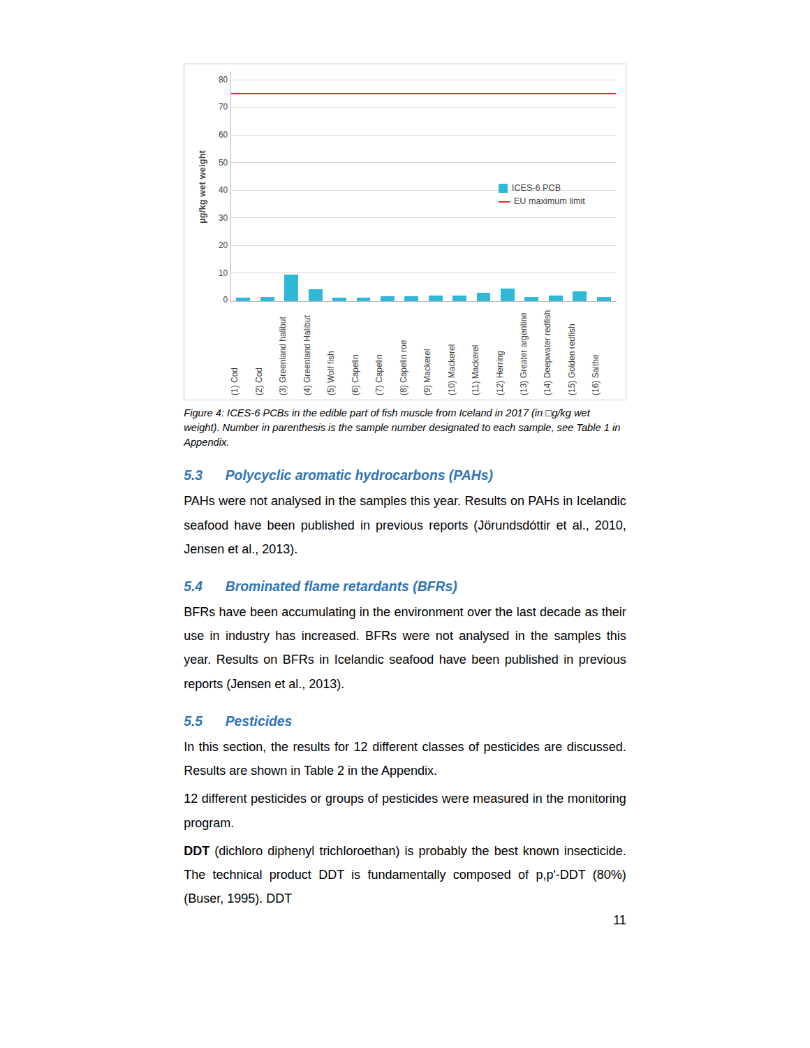µg/kg wet weight
80 70 60 50 40 30 20 10 0
ICES-6 PCB
EU maximum limit
(1) Cod
(2) Cod
(3) Greenland halibut
(4) Greenland Halibut
(5) Wolf fish
(6) Capelin
(7) Capelin
(8) Capelin roe
(9) Mackerel
(10) Mackerel
(11) Mackerel
(12) Herring
(13) Greater argentine
(14) Deepwater redfish
(15) Golden redfish
(16) Saithe
Figure 4: ICES-6 PCBs in the edible part of fish muscle from Iceland in 2017 (in □g/kg wet weight). Number in parenthesis is the sample number designated to each sample, see Table 1 in Appendix.
5.3 Polycyclic aromatic hydrocarbons (PAHs)
PAHs were not analysed in the samples this year. Results on PAHs in Icelandic seafood have been published in previous reports (Jörundsdóttir et al., 2010, Jensen et al., 2013).
5.4 Brominated flame retardants (BFRs)
BFRs have been accumulating in the environment over the last decade as their use in industry has increased. BFRs were not analysed in the samples this year. Results on BFRs in Icelandic seafood have been published in previous reports (Jensen et al., 2013).
5.5 Pesticides
In this section, the results for 12 different classes of pesticides are discussed. Results are shown in Table 2 in the Appendix.
12 different pesticides or groups of pesticides were measured in the monitoring program.
DDT (dichloro diphenyl trichloroethan) is probably the best known insecticide. The technical product DDT is fundamentally composed of p,p'-DDT (80%) (Buser, 1995). DDT
11